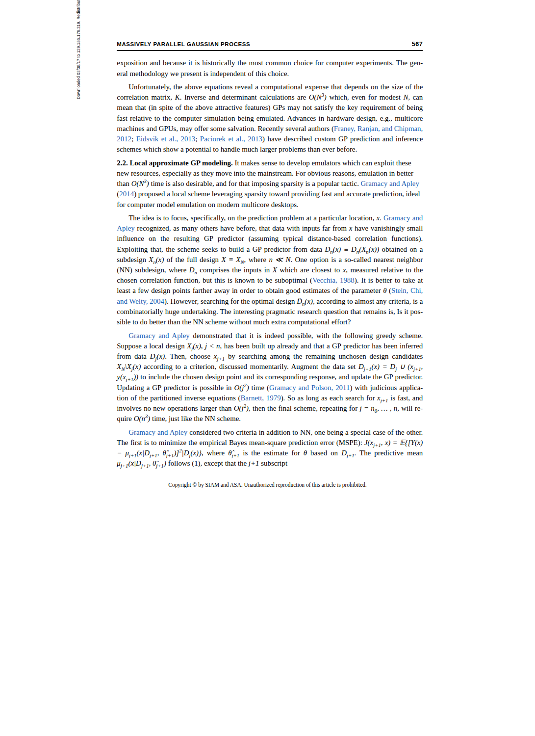Downloaded 03/08/17 to 129.186.176.219. Redistribution subject to SIAM license or copyright; see http://www.siam.org/journals/ojsa.php
Massively Parallel Gaussian Process 567
exposition and because it is historically the most common choice for computer experiments. The general methodology we present is independent of this choice.
Unfortunately, the above equations reveal a computational expense that depends on the size of the correlation matrix, K. Inverse and determinant calculations are O(N3) which, even for modest N, can mean that (in spite of the above attractive features) GPs may not satisfy the key requirement of being fast relative to the computer simulation being emulated. Advances in hardware design, e.g., multicore machines and GPUs, may offer some salvation. Recently several authors (Franey, Ranjan, and Chipman, 2012; Eidsvik et al., 2013; Paciorek et al., 2013) have described custom GP prediction and inference schemes which show a potential to handle much larger problems than ever before.
2.2. Local approximate GP modeling.
It makes sense to develop emulators which can exploit these new resources, especially as they move into the mainstream. For obvious reasons, emulation in better than O(N3) time is also desirable, and for that imposing sparsity is a popular tactic. Gramacy and Apley (2014) proposed a local scheme leveraging sparsity toward providing fast and accurate prediction, ideal for computer model emulation on modern multicore desktops.
The idea is to focus, specifically, on the prediction problem at a particular location, x. Gramacy and Apley recognized, as many others have before, that data with inputs far from x have vanishingly small influence on the resulting GP predictor (assuming typical distance-based correlation functions). Exploiting that, the scheme seeks to build a GP predictor from data Dn(x) ≡ Dn(Xn(x)) obtained on a subdesign Xn(x) of the full design X ≡ XN, where n ≪ N. One option is a so-called nearest neighbor (NN) subdesign, where Dn comprises the inputs in X which are closest to x, measured relative to the chosen correlation function, but this is known to be suboptimal (Vecchia, 1988). It is better to take at least a few design points farther away in order to obtain good estimates of the parameter θ (Stein, Chi, and Welty, 2004). However, searching for the optimal design D̂n(x), according to almost any criteria, is a combinatorially huge undertaking. The interesting pragmatic research question that remains is, Is it possible to do better than the NN scheme without much extra computational effort?
Gramacy and Apley demonstrated that it is indeed possible, with the following greedy scheme. Suppose a local design Xj(x), j < n, has been built up already and that a GP predictor has been inferred from data Dj(x). Then, choose xj+1 by searching among the remaining unchosen design candidates XN\Xj(x) according to a criterion, discussed momentarily. Augment the data set Dj+1(x) = Dj ∪ (xj+1, y(xj+1)) to include the chosen design point and its corresponding response, and update the GP predictor. Updating a GP predictor is possible in O(j2) time (Gramacy and Polson, 2011) with judicious application of the partitioned inverse equations (Barnett, 1979). So as long as each search for xj+1 is fast, and involves no new operations larger than O(j2), then the final scheme, repeating for j = n0, … , n, will require O(n3) time, just like the NN scheme.
Gramacy and Apley considered two criteria in addition to NN, one being a special case of the other. The first is to minimize the empirical Bayes mean-square prediction error (MSPE): J(xj+1, x) = 𝔼{[Y(x) − μj+1(x|Dj+1, θ̂j+1)]2|Dj(x)}, where θ̂j+1 is the estimate for θ based on Dj+1. The predictive mean μj+1(x|Dj+1, θ̂j+1) follows (1), except that the j+1 subscript
Copyright © by SIAM and ASA. Unauthorized reproduction of this article is prohibited.